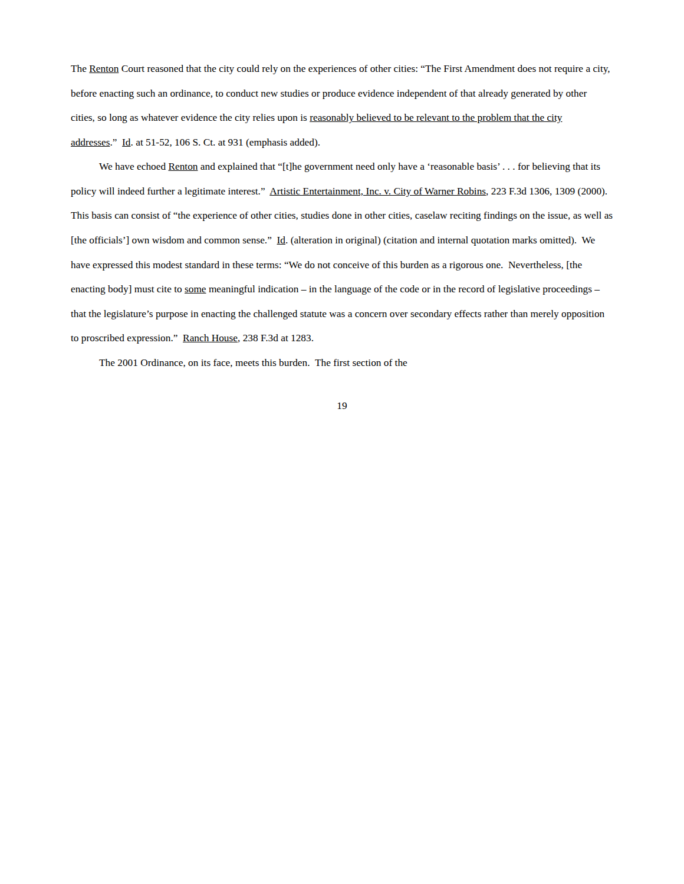The Renton Court reasoned that the city could rely on the experiences of other cities: “The First Amendment does not require a city, before enacting such an ordinance, to conduct new studies or produce evidence independent of that already generated by other cities, so long as whatever evidence the city relies upon is reasonably believed to be relevant to the problem that the city addresses.” Id. at 51-52, 106 S. Ct. at 931 (emphasis added).
We have echoed Renton and explained that “[t]he government need only have a ‘reasonable basis’ . . . for believing that its policy will indeed further a legitimate interest.” Artistic Entertainment, Inc. v. City of Warner Robins, 223 F.3d 1306, 1309 (2000). This basis can consist of “the experience of other cities, studies done in other cities, caselaw reciting findings on the issue, as well as [the officials’] own wisdom and common sense.” Id. (alteration in original) (citation and internal quotation marks omitted). We have expressed this modest standard in these terms: “We do not conceive of this burden as a rigorous one. Nevertheless, [the enacting body] must cite to some meaningful indication – in the language of the code or in the record of legislative proceedings – that the legislature’s purpose in enacting the challenged statute was a concern over secondary effects rather than merely opposition to proscribed expression.” Ranch House, 238 F.3d at 1283.
The 2001 Ordinance, on its face, meets this burden. The first section of the
19